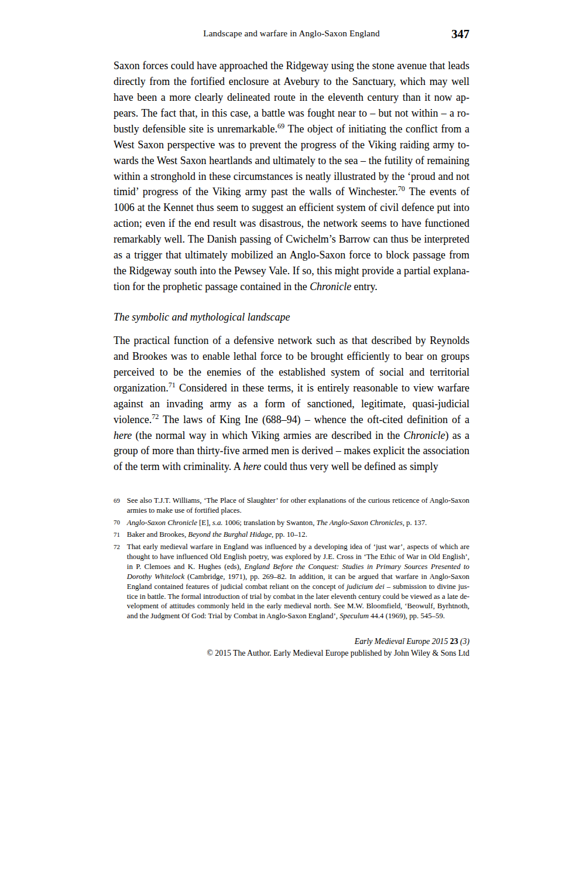Landscape and warfare in Anglo-Saxon England 347
Saxon forces could have approached the Ridgeway using the stone avenue that leads directly from the fortified enclosure at Avebury to the Sanctuary, which may well have been a more clearly delineated route in the eleventh century than it now appears. The fact that, in this case, a battle was fought near to – but not within – a robustly defensible site is unremarkable.69 The object of initiating the conflict from a West Saxon perspective was to prevent the progress of the Viking raiding army towards the West Saxon heartlands and ultimately to the sea – the futility of remaining within a stronghold in these circumstances is neatly illustrated by the ‘proud and not timid’ progress of the Viking army past the walls of Winchester.70 The events of 1006 at the Kennet thus seem to suggest an efficient system of civil defence put into action; even if the end result was disastrous, the network seems to have functioned remarkably well. The Danish passing of Cwichelm’s Barrow can thus be interpreted as a trigger that ultimately mobilized an Anglo-Saxon force to block passage from the Ridgeway south into the Pewsey Vale. If so, this might provide a partial explanation for the prophetic passage contained in the Chronicle entry.
The symbolic and mythological landscape
The practical function of a defensive network such as that described by Reynolds and Brookes was to enable lethal force to be brought efficiently to bear on groups perceived to be the enemies of the established system of social and territorial organization.71 Considered in these terms, it is entirely reasonable to view warfare against an invading army as a form of sanctioned, legitimate, quasi-judicial violence.72 The laws of King Ine (688–94) – whence the oft-cited definition of a here (the normal way in which Viking armies are described in the Chronicle) as a group of more than thirty-five armed men is derived – makes explicit the association of the term with criminality. A here could thus very well be defined as simply
69 See also T.J.T. Williams, ‘The Place of Slaughter’ for other explanations of the curious reticence of Anglo-Saxon armies to make use of fortified places.
70 Anglo-Saxon Chronicle [E], s.a. 1006; translation by Swanton, The Anglo-Saxon Chronicles, p. 137.
71 Baker and Brookes, Beyond the Burghal Hidage, pp. 10–12.
72 That early medieval warfare in England was influenced by a developing idea of ‘just war’, aspects of which are thought to have influenced Old English poetry, was explored by J.E. Cross in ‘The Ethic of War in Old English’, in P. Clemoes and K. Hughes (eds), England Before the Conquest: Studies in Primary Sources Presented to Dorothy Whitelock (Cambridge, 1971), pp. 269–82. In addition, it can be argued that warfare in Anglo-Saxon England contained features of judicial combat reliant on the concept of judicium dei – submission to divine justice in battle. The formal introduction of trial by combat in the later eleventh century could be viewed as a late development of attitudes commonly held in the early medieval north. See M.W. Bloomfield, ‘Beowulf, Byrhtnoth, and the Judgment Of God: Trial by Combat in Anglo-Saxon England’, Speculum 44.4 (1969), pp. 545–59.
Early Medieval Europe 2015 23 (3)
© 2015 The Author. Early Medieval Europe published by John Wiley & Sons Ltd